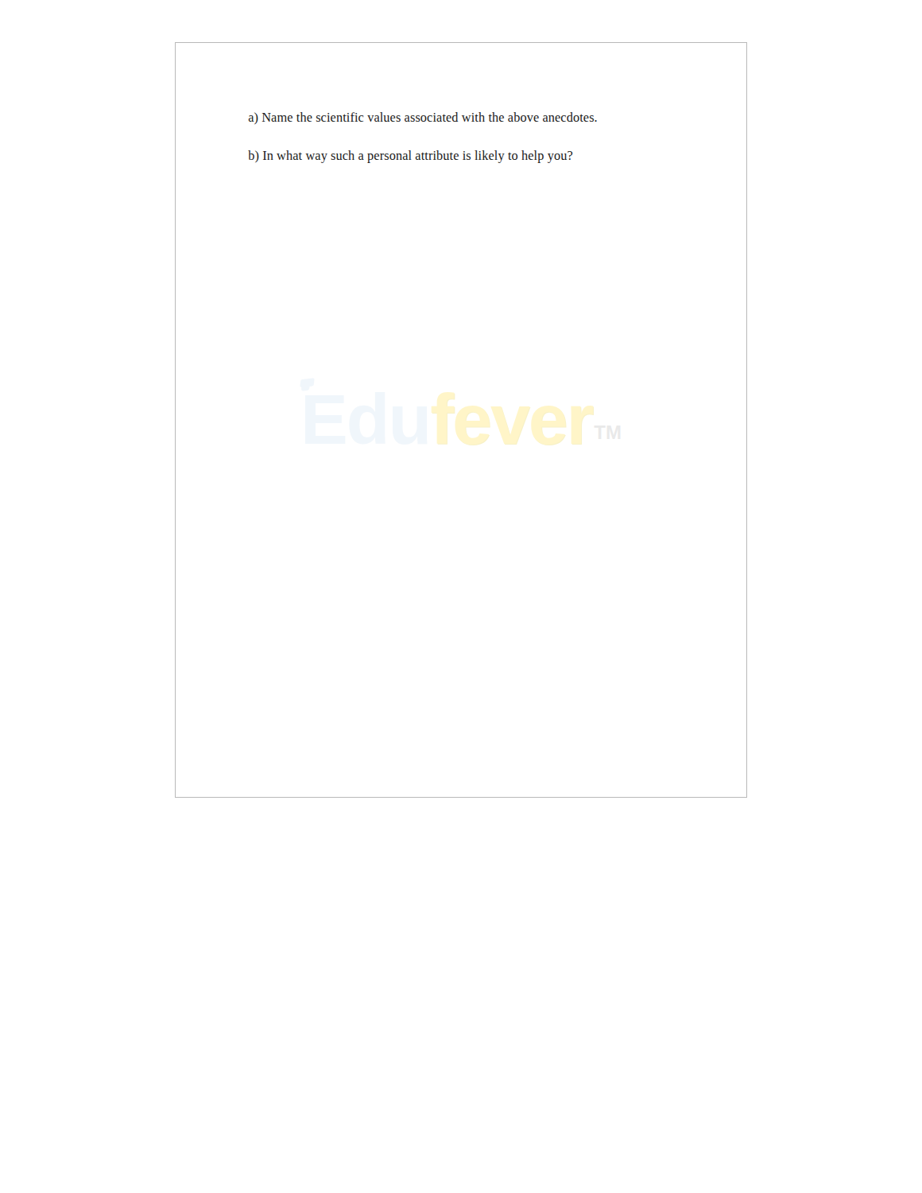Edu fever TM
a) Name the scientific values associated with the above anecdotes.
b) In what way such a personal attribute is likely to help you?